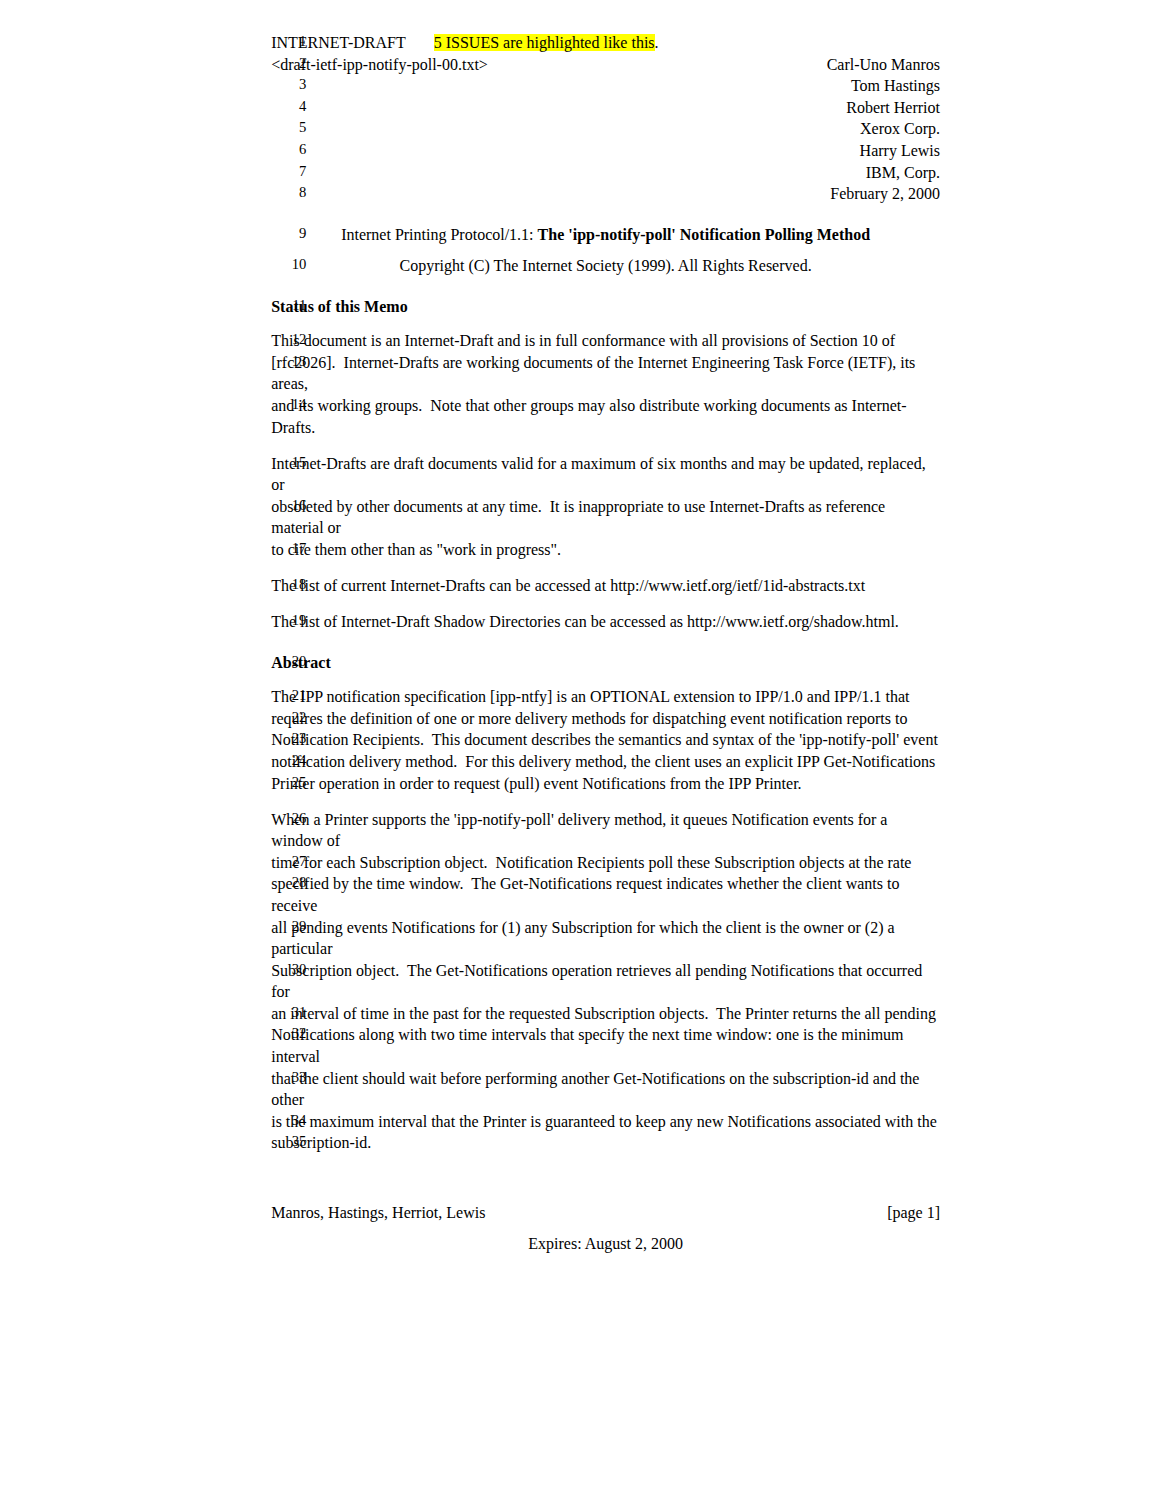1 INTERNET-DRAFT 5 ISSUES are highlighted like this.
2 <draft-ietf-ipp-notify-poll-00.txt> Carl-Uno Manros
3 Tom Hastings
4 Robert Herriot
5 Xerox Corp.
6 Harry Lewis
7 IBM, Corp.
8 February 2, 2000
9
Internet Printing Protocol/1.1: The 'ipp-notify-poll' Notification Polling Method
10
Copyright (C) The Internet Society (1999). All Rights Reserved.
11
Status of this Memo
12
This document is an Internet-Draft and is in full conformance with all provisions of Section 10 of
13
[rfc2026]. Internet-Drafts are working documents of the Internet Engineering Task Force (IETF), its areas,
14
and its working groups. Note that other groups may also distribute working documents as Internet-Drafts.
15
Internet-Drafts are draft documents valid for a maximum of six months and may be updated, replaced, or
16
obsoleted by other documents at any time. It is inappropriate to use Internet-Drafts as reference material or
17
to cite them other than as "work in progress".
18
The list of current Internet-Drafts can be accessed at http://www.ietf.org/ietf/1id-abstracts.txt
19
The list of Internet-Draft Shadow Directories can be accessed as http://www.ietf.org/shadow.html.
20
Abstract
21
The IPP notification specification [ipp-ntfy] is an OPTIONAL extension to IPP/1.0 and IPP/1.1 that
22
requires the definition of one or more delivery methods for dispatching event notification reports to
23
Notification Recipients. This document describes the semantics and syntax of the 'ipp-notify-poll' event
24
notification delivery method. For this delivery method, the client uses an explicit IPP Get-Notifications
25
Printer operation in order to request (pull) event Notifications from the IPP Printer.
26
When a Printer supports the 'ipp-notify-poll' delivery method, it queues Notification events for a window of
27
time for each Subscription object. Notification Recipients poll these Subscription objects at the rate
28
specified by the time window. The Get-Notifications request indicates whether the client wants to receive
29
all pending events Notifications for (1) any Subscription for which the client is the owner or (2) a particular
30
Subscription object. The Get-Notifications operation retrieves all pending Notifications that occurred for
31
an interval of time in the past for the requested Subscription objects. The Printer returns the all pending
32
Notifications along with two time intervals that specify the next time window: one is the minimum interval
33
that the client should wait before performing another Get-Notifications on the subscription-id and the other
34
is the maximum interval that the Printer is guaranteed to keep any new Notifications associated with the
35
subscription-id.
Manros, Hastings, Herriot, Lewis [page 1]
Expires: August 2, 2000